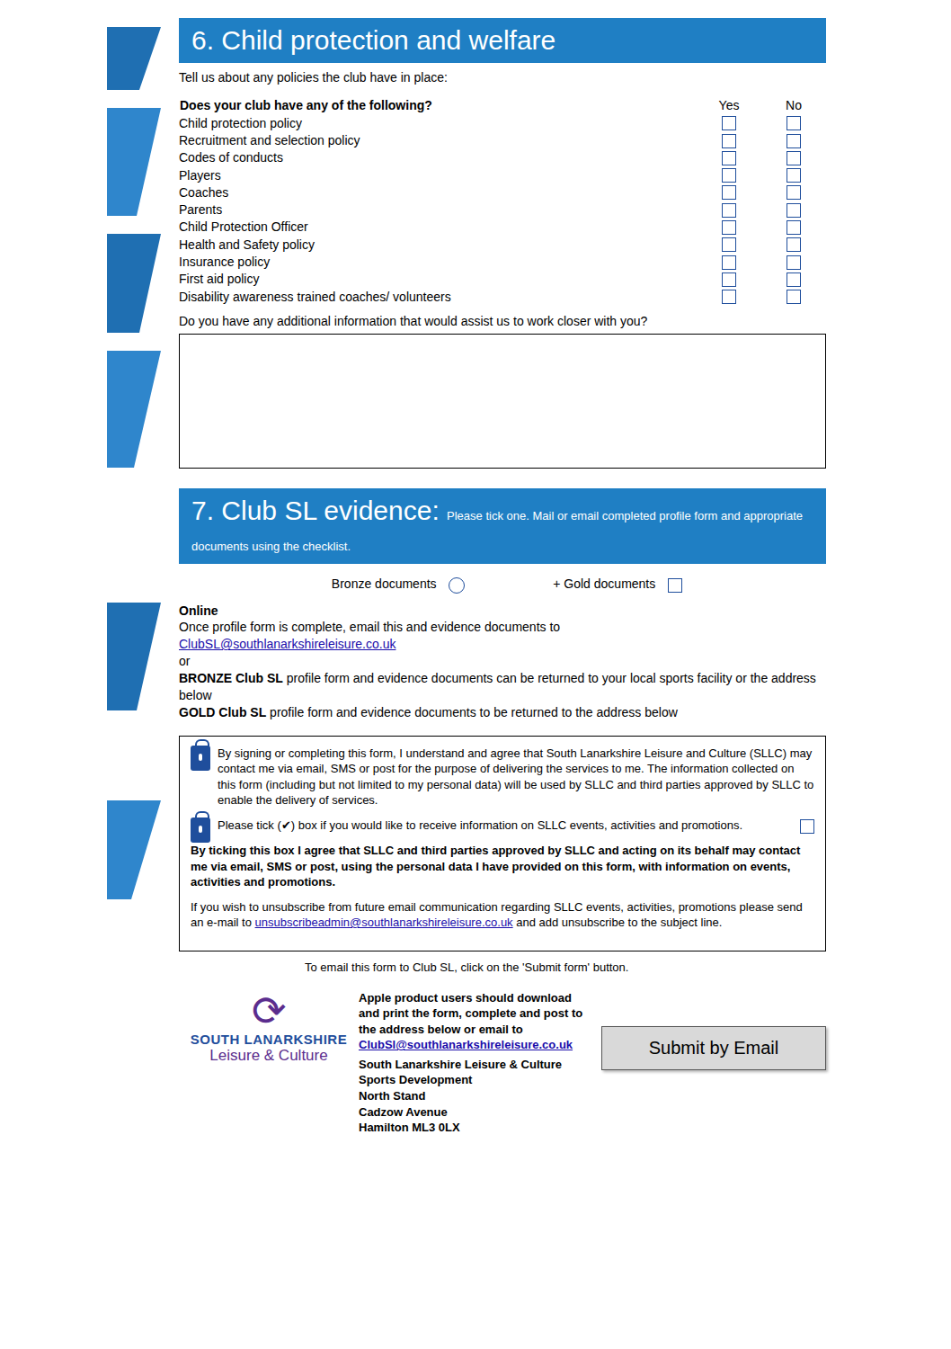6. Child protection and welfare
Tell us about any policies the club have in place:
| Does your club have any of the following? | Yes | No |
| --- | --- | --- |
| Child protection policy | | |
| Recruitment and selection policy | | |
| Codes of conducts | | |
| Players | | |
| Coaches | | |
| Parents | | |
| Child Protection Officer | | |
| Health and Safety policy | | |
| Insurance policy | | |
| First aid policy | | |
| Disability awareness trained coaches/ volunteers | | |
Do you have any additional information that would assist us to work closer with you?
7. Club SL evidence: Please tick one. Mail or email completed profile form and appropriate documents using the checklist.
Bronze documents + Gold documents
Online
Once profile form is complete, email this and evidence documents to
ClubSL@southlanarkshireleisure.co.uk
or
BRONZE Club SL profile form and evidence documents can be returned to your local sports facility or the address below
GOLD Club SL profile form and evidence documents to be returned to the address below
By signing or completing this form, I understand and agree that South Lanarkshire Leisure and Culture (SLLC) may contact me via email, SMS or post for the purpose of delivering the services to me. The information collected on this form (including but not limited to my personal data) will be used by SLLC and third parties approved by SLLC to enable the delivery of services.
Please tick (✔) box if you would like to receive information on SLLC events, activities and promotions.
By ticking this box I agree that SLLC and third parties approved by SLLC and acting on its behalf may contact me via email, SMS or post, using the personal data I have provided on this form, with information on events, activities and promotions.
If you wish to unsubscribe from future email communication regarding SLLC events, activities, promotions please send an e-mail to unsubscribeadmin@southlanarkshireleisure.co.uk and add unsubscribe to the subject line.
To email this form to Club SL, click on the 'Submit form' button.
⟳
SOUTH LANARKSHIRE
Leisure & Culture
Apple product users should download and print the form, complete and post to the address below or email to ClubSl@southlanarkshireleisure.co.uk
South Lanarkshire Leisure & Culture
Sports Development
North Stand
Cadzow Avenue
Hamilton ML3 0LX
Submit by Email